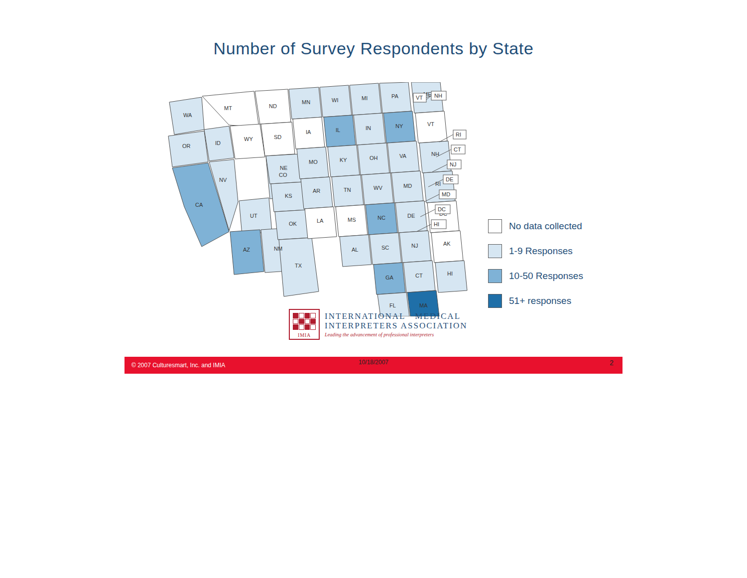Number of Survey Respondents by State
WA OR CA NV ID UT AZ NM MT WY CO ND SD NE KS OK TX MN IA MO AR LA WI IL KY TN MS AL MI IN OH WV NC SC GA FL PA NY VA MD DE NJ CT MA ME VT NH RI DC AK HI NH VT RI CT NJ DE MD DC HI
No data collected
1-9 Responses
10-50 Responses
51+ responses
IMIA
INTERNATIONAL MEDICAL
INTERPRETERS ASSOCIATION
Leading the advancement of professional interpreters
© 2007 Culturesmart, Inc. and IMIA
10/18/2007
2